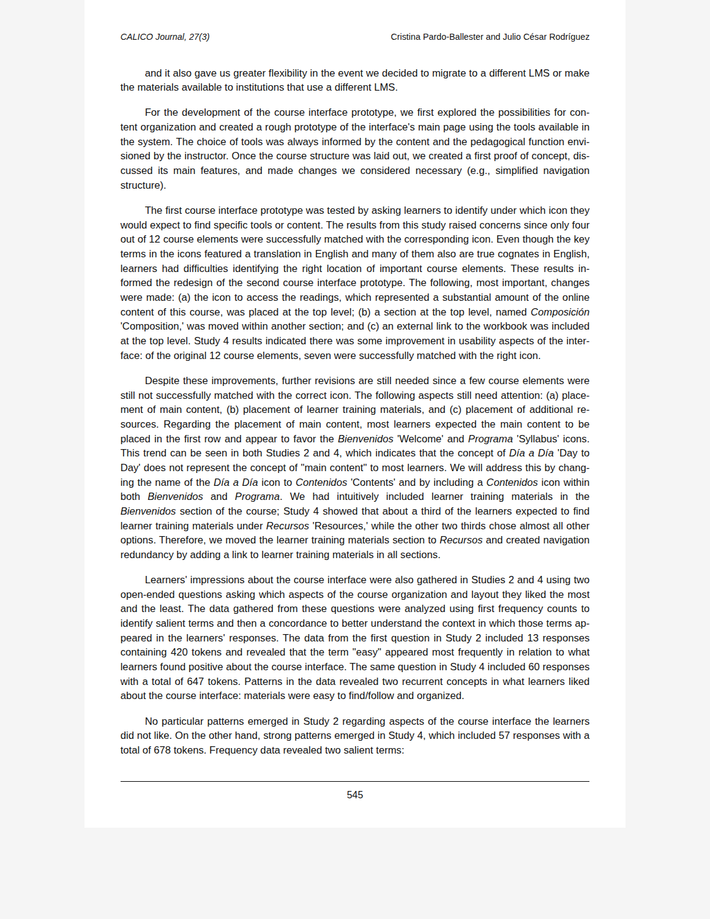CALICO Journal, 27(3)
Cristina Pardo-Ballester and Julio César Rodríguez
and it also gave us greater flexibility in the event we decided to migrate to a different LMS or make the materials available to institutions that use a different LMS.
For the development of the course interface prototype, we first explored the possibilities for content organization and created a rough prototype of the interface's main page using the tools available in the system. The choice of tools was always informed by the content and the pedagogical function envisioned by the instructor. Once the course structure was laid out, we created a first proof of concept, discussed its main features, and made changes we considered necessary (e.g., simplified navigation structure).
The first course interface prototype was tested by asking learners to identify under which icon they would expect to find specific tools or content. The results from this study raised concerns since only four out of 12 course elements were successfully matched with the corresponding icon. Even though the key terms in the icons featured a translation in English and many of them also are true cognates in English, learners had difficulties identifying the right location of important course elements. These results informed the redesign of the second course interface prototype. The following, most important, changes were made: (a) the icon to access the readings, which represented a substantial amount of the online content of this course, was placed at the top level; (b) a section at the top level, named Composición 'Composition,' was moved within another section; and (c) an external link to the workbook was included at the top level. Study 4 results indicated there was some improvement in usability aspects of the interface: of the original 12 course elements, seven were successfully matched with the right icon.
Despite these improvements, further revisions are still needed since a few course elements were still not successfully matched with the correct icon. The following aspects still need attention: (a) placement of main content, (b) placement of learner training materials, and (c) placement of additional resources. Regarding the placement of main content, most learners expected the main content to be placed in the first row and appear to favor the Bienvenidos 'Welcome' and Programa 'Syllabus' icons. This trend can be seen in both Studies 2 and 4, which indicates that the concept of Día a Día 'Day to Day' does not represent the concept of "main content" to most learners. We will address this by changing the name of the Día a Día icon to Contenidos 'Contents' and by including a Contenidos icon within both Bienvenidos and Programa. We had intuitively included learner training materials in the Bienvenidos section of the course; Study 4 showed that about a third of the learners expected to find learner training materials under Recursos 'Resources,' while the other two thirds chose almost all other options. Therefore, we moved the learner training materials section to Recursos and created navigation redundancy by adding a link to learner training materials in all sections.
Learners' impressions about the course interface were also gathered in Studies 2 and 4 using two open-ended questions asking which aspects of the course organization and layout they liked the most and the least. The data gathered from these questions were analyzed using first frequency counts to identify salient terms and then a concordance to better understand the context in which those terms appeared in the learners' responses. The data from the first question in Study 2 included 13 responses containing 420 tokens and revealed that the term "easy" appeared most frequently in relation to what learners found positive about the course interface. The same question in Study 4 included 60 responses with a total of 647 tokens. Patterns in the data revealed two recurrent concepts in what learners liked about the course interface: materials were easy to find/follow and organized.
No particular patterns emerged in Study 2 regarding aspects of the course interface the learners did not like. On the other hand, strong patterns emerged in Study 4, which included 57 responses with a total of 678 tokens. Frequency data revealed two salient terms:
545